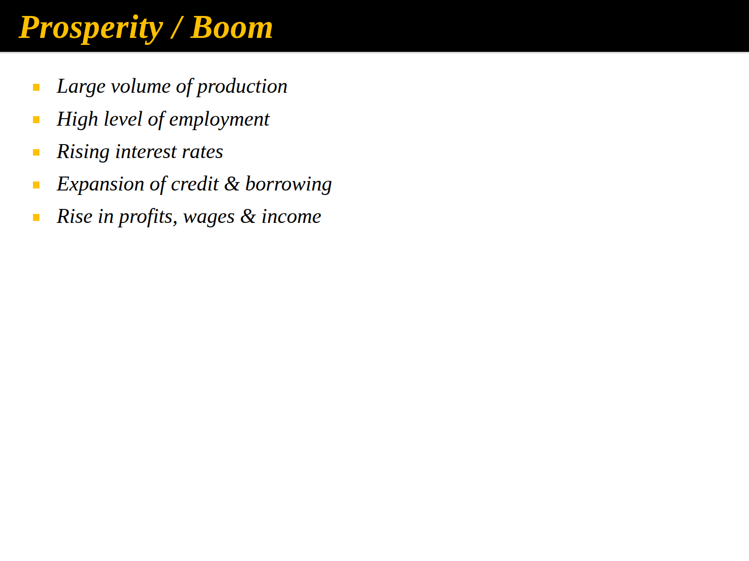Prosperity / Boom
Large volume of production
High level of employment
Rising interest rates
Expansion of credit & borrowing
Rise in profits, wages & income